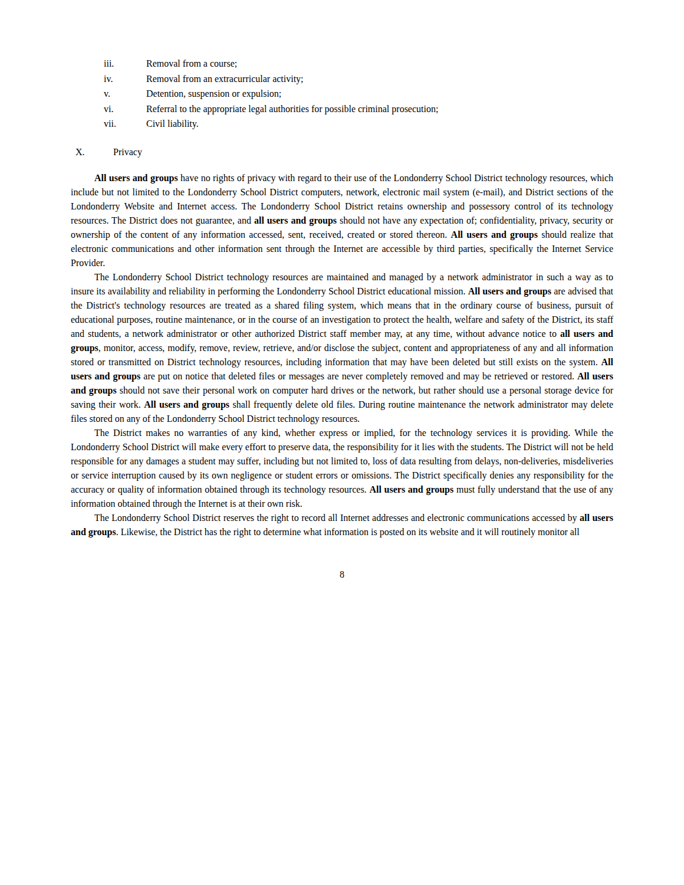iii. Removal from a course;
iv. Removal from an extracurricular activity;
v. Detention, suspension or expulsion;
vi. Referral to the appropriate legal authorities for possible criminal prosecution;
vii. Civil liability.
X. Privacy
All users and groups have no rights of privacy with regard to their use of the Londonderry School District technology resources, which include but not limited to the Londonderry School District computers, network, electronic mail system (e-mail), and District sections of the Londonderry Website and Internet access. The Londonderry School District retains ownership and possessory control of its technology resources. The District does not guarantee, and all users and groups should not have any expectation of; confidentiality, privacy, security or ownership of the content of any information accessed, sent, received, created or stored thereon. All users and groups should realize that electronic communications and other information sent through the Internet are accessible by third parties, specifically the Internet Service Provider.
The Londonderry School District technology resources are maintained and managed by a network administrator in such a way as to insure its availability and reliability in performing the Londonderry School District educational mission. All users and groups are advised that the District's technology resources are treated as a shared filing system, which means that in the ordinary course of business, pursuit of educational purposes, routine maintenance, or in the course of an investigation to protect the health, welfare and safety of the District, its staff and students, a network administrator or other authorized District staff member may, at any time, without advance notice to all users and groups, monitor, access, modify, remove, review, retrieve, and/or disclose the subject, content and appropriateness of any and all information stored or transmitted on District technology resources, including information that may have been deleted but still exists on the system. All users and groups are put on notice that deleted files or messages are never completely removed and may be retrieved or restored. All users and groups should not save their personal work on computer hard drives or the network, but rather should use a personal storage device for saving their work. All users and groups shall frequently delete old files. During routine maintenance the network administrator may delete files stored on any of the Londonderry School District technology resources.
The District makes no warranties of any kind, whether express or implied, for the technology services it is providing. While the Londonderry School District will make every effort to preserve data, the responsibility for it lies with the students. The District will not be held responsible for any damages a student may suffer, including but not limited to, loss of data resulting from delays, non-deliveries, misdeliveries or service interruption caused by its own negligence or student errors or omissions. The District specifically denies any responsibility for the accuracy or quality of information obtained through its technology resources. All users and groups must fully understand that the use of any information obtained through the Internet is at their own risk.
The Londonderry School District reserves the right to record all Internet addresses and electronic communications accessed by all users and groups. Likewise, the District has the right to determine what information is posted on its website and it will routinely monitor all
8